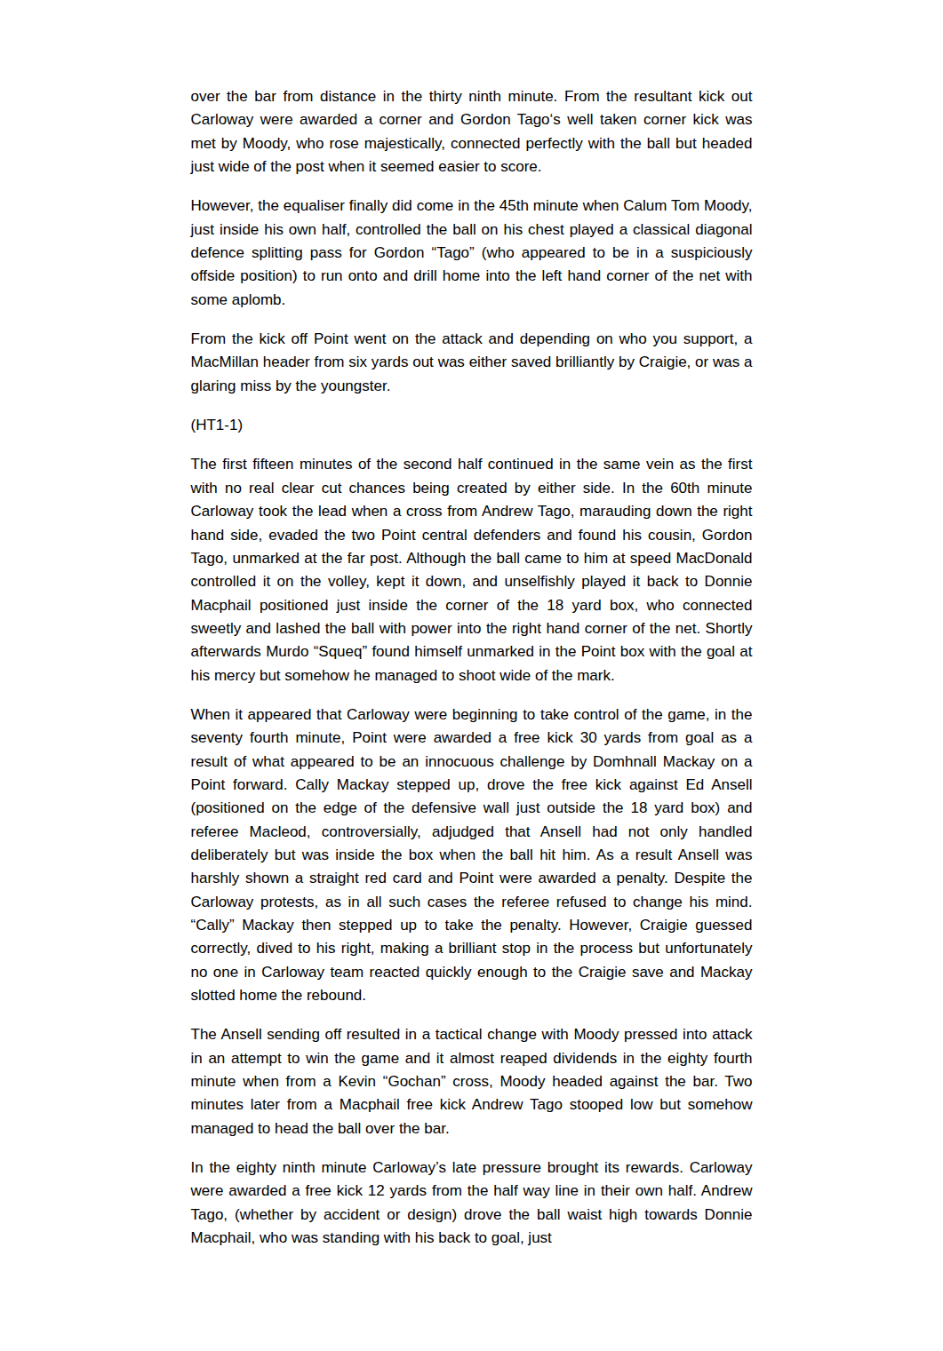over the bar from distance in the thirty ninth minute. From the resultant kick out Carloway were awarded a corner and Gordon Tago‘s well taken corner kick was met by Moody, who rose majestically, connected perfectly with the ball but headed just wide of the post when it seemed easier to score.
However, the equaliser finally did come in the 45th minute when Calum Tom Moody, just inside his own half, controlled the ball on his chest played a classical diagonal defence splitting pass for Gordon “Tago” (who appeared to be in a suspiciously offside position) to run onto and drill home into the left hand corner of the net with some aplomb.
From the kick off Point went on the attack and depending on who you support, a MacMillan header from six yards out was either saved brilliantly by Craigie, or was a glaring miss by the youngster.
(HT1-1)
The first fifteen minutes of the second half continued in the same vein as the first with no real clear cut chances being created by either side. In the 60th minute Carloway took the lead when a cross from Andrew Tago, marauding down the right hand side, evaded the two Point central defenders and found his cousin, Gordon Tago, unmarked at the far post. Although the ball came to him at speed MacDonald controlled it on the volley, kept it down, and unselfishly played it back to Donnie Macphail positioned just inside the corner of the 18 yard box, who connected sweetly and lashed the ball with power into the right hand corner of the net. Shortly afterwards Murdo “Squeq” found himself unmarked in the Point box with the goal at his mercy but somehow he managed to shoot wide of the mark.
When it appeared that Carloway were beginning to take control of the game, in the seventy fourth minute, Point were awarded a free kick 30 yards from goal as a result of what appeared to be an innocuous challenge by Domhnall Mackay on a Point forward. Cally Mackay stepped up, drove the free kick against Ed Ansell (positioned on the edge of the defensive wall just outside the 18 yard box) and referee Macleod, controversially, adjudged that Ansell had not only handled deliberately but was inside the box when the ball hit him. As a result Ansell was harshly shown a straight red card and Point were awarded a penalty. Despite the Carloway protests, as in all such cases the referee refused to change his mind. “Cally” Mackay then stepped up to take the penalty. However, Craigie guessed correctly, dived to his right, making a brilliant stop in the process but unfortunately no one in Carloway team reacted quickly enough to the Craigie save and Mackay slotted home the rebound.
The Ansell sending off resulted in a tactical change with Moody pressed into attack in an attempt to win the game and it almost reaped dividends in the eighty fourth minute when from a Kevin “Gochan” cross, Moody headed against the bar. Two minutes later from a Macphail free kick Andrew Tago stooped low but somehow managed to head the ball over the bar.
In the eighty ninth minute Carloway’s late pressure brought its rewards. Carloway were awarded a free kick 12 yards from the half way line in their own half. Andrew Tago, (whether by accident or design) drove the ball waist high towards Donnie Macphail, who was standing with his back to goal, just